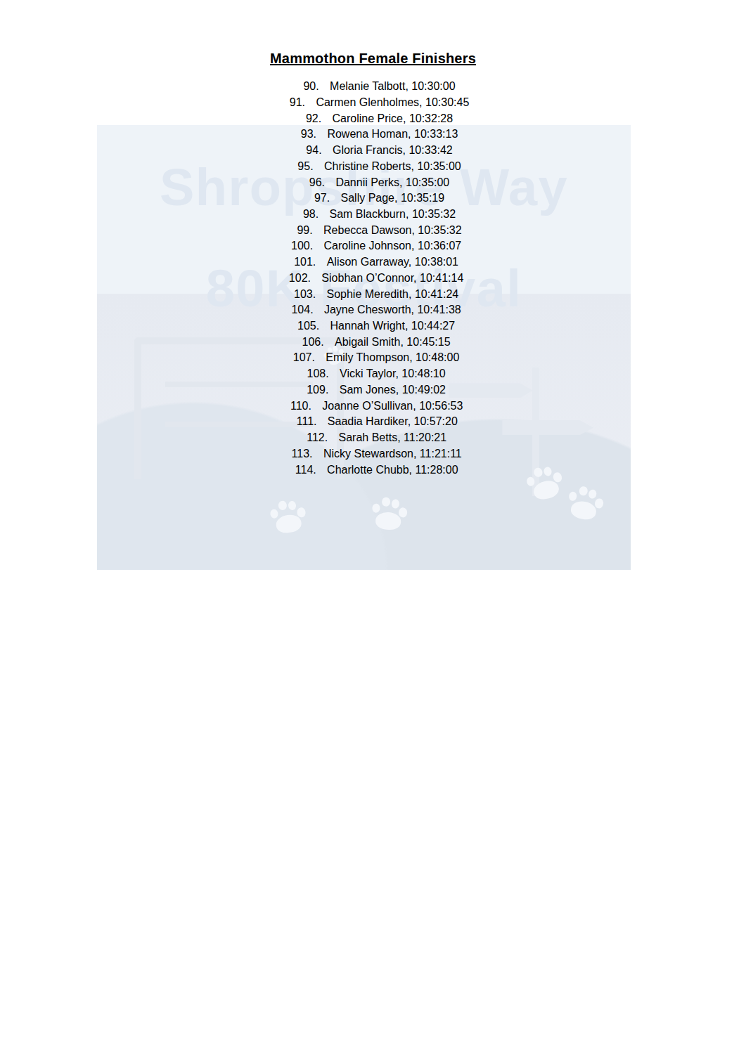Shropshire Way
80K Festival
Mammothon Female Finishers
90. Melanie Talbott, 10:30:00
91. Carmen Glenholmes, 10:30:45
92. Caroline Price, 10:32:28
93. Rowena Homan, 10:33:13
94. Gloria Francis, 10:33:42
95. Christine Roberts, 10:35:00
96. Dannii Perks, 10:35:00
97. Sally Page, 10:35:19
98. Sam Blackburn, 10:35:32
99. Rebecca Dawson, 10:35:32
100. Caroline Johnson, 10:36:07
101. Alison Garraway, 10:38:01
102. Siobhan O’Connor, 10:41:14
103. Sophie Meredith, 10:41:24
104. Jayne Chesworth, 10:41:38
105. Hannah Wright, 10:44:27
106. Abigail Smith, 10:45:15
107. Emily Thompson, 10:48:00
108. Vicki Taylor, 10:48:10
109. Sam Jones, 10:49:02
110. Joanne O’Sullivan, 10:56:53
111. Saadia Hardiker, 10:57:20
112. Sarah Betts, 11:20:21
113. Nicky Stewardson, 11:21:11
114. Charlotte Chubb, 11:28:00